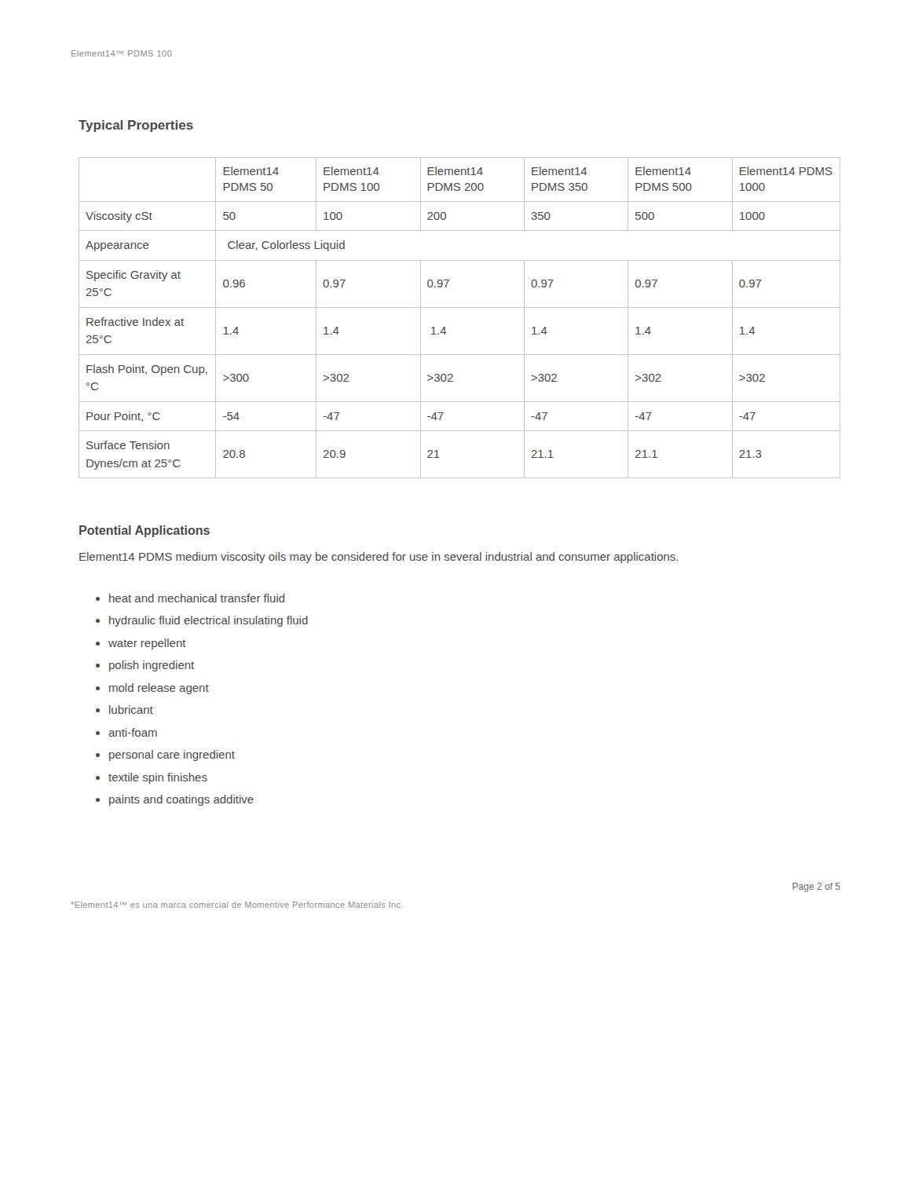Element14™ PDMS 100
Typical Properties
| | Element14 PDMS 50 | Element14 PDMS 100 | Element14 PDMS 200 | Element14 PDMS 350 | Element14 PDMS 500 | Element14 PDMS 1000 |
| Viscosity cSt | 50 | 100 | 200 | 350 | 500 | 1000 |
| Appearance | Clear, Colorless Liquid |
| Specific Gravity at 25°C | 0.96 | 0.97 | 0.97 | 0.97 | 0.97 | 0.97 |
| Refractive Index at 25°C | 1.4 | 1.4 | 1.4 | 1.4 | 1.4 | 1.4 |
| Flash Point, Open Cup, °C | >300 | >302 | >302 | >302 | >302 | >302 |
| Pour Point, °C | -54 | -47 | -47 | -47 | -47 | -47 |
| Surface Tension Dynes/cm at 25°C | 20.8 | 20.9 | 21 | 21.1 | 21.1 | 21.3 |
Potential Applications
Element14 PDMS medium viscosity oils may be considered for use in several industrial and consumer applications.
heat and mechanical transfer fluid
hydraulic fluid electrical insulating fluid
water repellent
polish ingredient
mold release agent
lubricant
anti-foam
personal care ingredient
textile spin finishes
paints and coatings additive
Page 2 of 5
*Element14™ es una marca comercial de Momentive Performance Materials Inc.